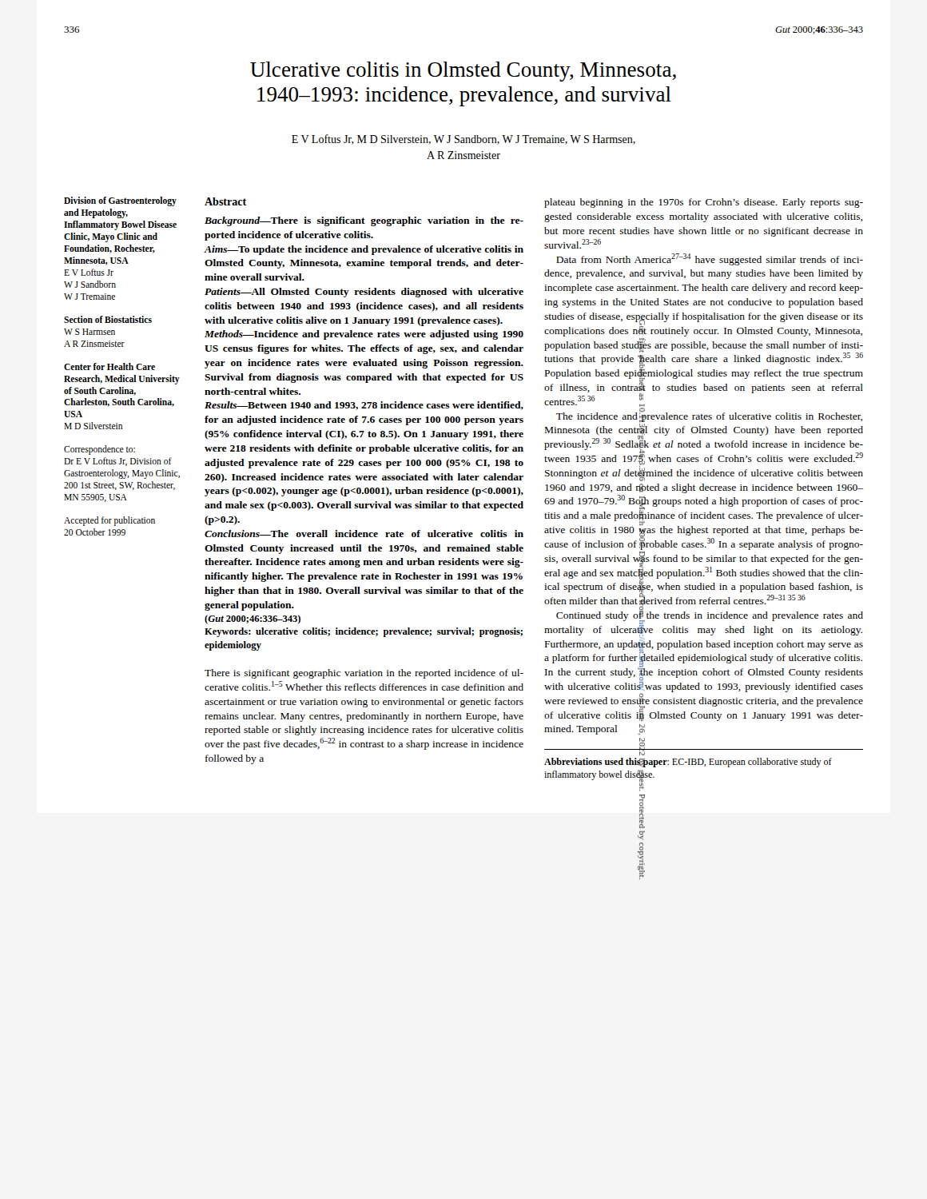Gut: first published as 10.1136/gut.46.3.336 on 1 March 2000. Downloaded from http://gut.bmj.com/ on June 26, 2022 by guest. Protected by copyright.
336
Gut 2000;46:336–343
Ulcerative colitis in Olmsted County, Minnesota,
1940–1993: incidence, prevalence, and survival
E V Loftus Jr, M D Silverstein, W J Sandborn, W J Tremaine, W S Harmsen,
A R Zinsmeister
Division of Gastroenterology and Hepatology, Inflammatory Bowel Disease Clinic, Mayo Clinic and Foundation, Rochester, Minnesota, USA
E V Loftus Jr
W J Sandborn
W J Tremaine
Section of Biostatistics
W S Harmsen
A R Zinsmeister
Center for Health Care Research, Medical University of South Carolina, Charleston, South Carolina, USA
M D Silverstein
Correspondence to:
Dr E V Loftus Jr, Division of Gastroenterology, Mayo Clinic, 200 1st Street, SW, Rochester, MN 55905, USA
Accepted for publication
20 October 1999
Abstract
Background—There is significant geographic variation in the reported incidence of ulcerative colitis.
Aims—To update the incidence and prevalence of ulcerative colitis in Olmsted County, Minnesota, examine temporal trends, and determine overall survival.
Patients—All Olmsted County residents diagnosed with ulcerative colitis between 1940 and 1993 (incidence cases), and all residents with ulcerative colitis alive on 1 January 1991 (prevalence cases).
Methods—Incidence and prevalence rates were adjusted using 1990 US census figures for whites. The effects of age, sex, and calendar year on incidence rates were evaluated using Poisson regression. Survival from diagnosis was compared with that expected for US north-central whites.
Results—Between 1940 and 1993, 278 incidence cases were identified, for an adjusted incidence rate of 7.6 cases per 100 000 person years (95% confidence interval (CI), 6.7 to 8.5). On 1 January 1991, there were 218 residents with definite or probable ulcerative colitis, for an adjusted prevalence rate of 229 cases per 100 000 (95% CI, 198 to 260). Increased incidence rates were associated with later calendar years (p<0.002), younger age (p<0.0001), urban residence (p<0.0001), and male sex (p<0.003). Overall survival was similar to that expected (p>0.2).
Conclusions—The overall incidence rate of ulcerative colitis in Olmsted County increased until the 1970s, and remained stable thereafter. Incidence rates among men and urban residents were significantly higher. The prevalence rate in Rochester in 1991 was 19% higher than that in 1980. Overall survival was similar to that of the general population.
(Gut 2000;46:336–343)
Keywords: ulcerative colitis; incidence; prevalence; survival; prognosis; epidemiology
There is significant geographic variation in the reported incidence of ulcerative colitis.1–5 Whether this reflects differences in case definition and ascertainment or true variation owing to environmental or genetic factors remains unclear. Many centres, predominantly in northern Europe, have reported stable or slightly increasing incidence rates for ulcerative colitis over the past five decades,6–22 in contrast to a sharp increase in incidence followed by a
plateau beginning in the 1970s for Crohn’s disease. Early reports suggested considerable excess mortality associated with ulcerative colitis, but more recent studies have shown little or no significant decrease in survival.23–26
Data from North America27–34 have suggested similar trends of incidence, prevalence, and survival, but many studies have been limited by incomplete case ascertainment. The health care delivery and record keeping systems in the United States are not conducive to population based studies of disease, especially if hospitalisation for the given disease or its complications does not routinely occur. In Olmsted County, Minnesota, population based studies are possible, because the small number of institutions that provide health care share a linked diagnostic index.35 36 Population based epidemiological studies may reflect the true spectrum of illness, in contrast to studies based on patients seen at referral centres.35 36
The incidence and prevalence rates of ulcerative colitis in Rochester, Minnesota (the central city of Olmsted County) have been reported previously.29 30 Sedlack et al noted a twofold increase in incidence between 1935 and 1975 when cases of Crohn’s colitis were excluded.29 Stonnington et al determined the incidence of ulcerative colitis between 1960 and 1979, and noted a slight decrease in incidence between 1960–69 and 1970–79.30 Both groups noted a high proportion of cases of proctitis and a male predominance of incident cases. The prevalence of ulcerative colitis in 1980 was the highest reported at that time, perhaps because of inclusion of probable cases.30 In a separate analysis of prognosis, overall survival was found to be similar to that expected for the general age and sex matched population.31 Both studies showed that the clinical spectrum of disease, when studied in a population based fashion, is often milder than that derived from referral centres.29–31 35 36
Continued study of the trends in incidence and prevalence rates and mortality of ulcerative colitis may shed light on its aetiology. Furthermore, an updated, population based inception cohort may serve as a platform for further detailed epidemiological study of ulcerative colitis. In the current study, the inception cohort of Olmsted County residents with ulcerative colitis was updated to 1993, previously identified cases were reviewed to ensure consistent diagnostic criteria, and the prevalence of ulcerative colitis in Olmsted County on 1 January 1991 was determined. Temporal
Abbreviations used this paper: EC-IBD, European collaborative study of inflammatory bowel disease.